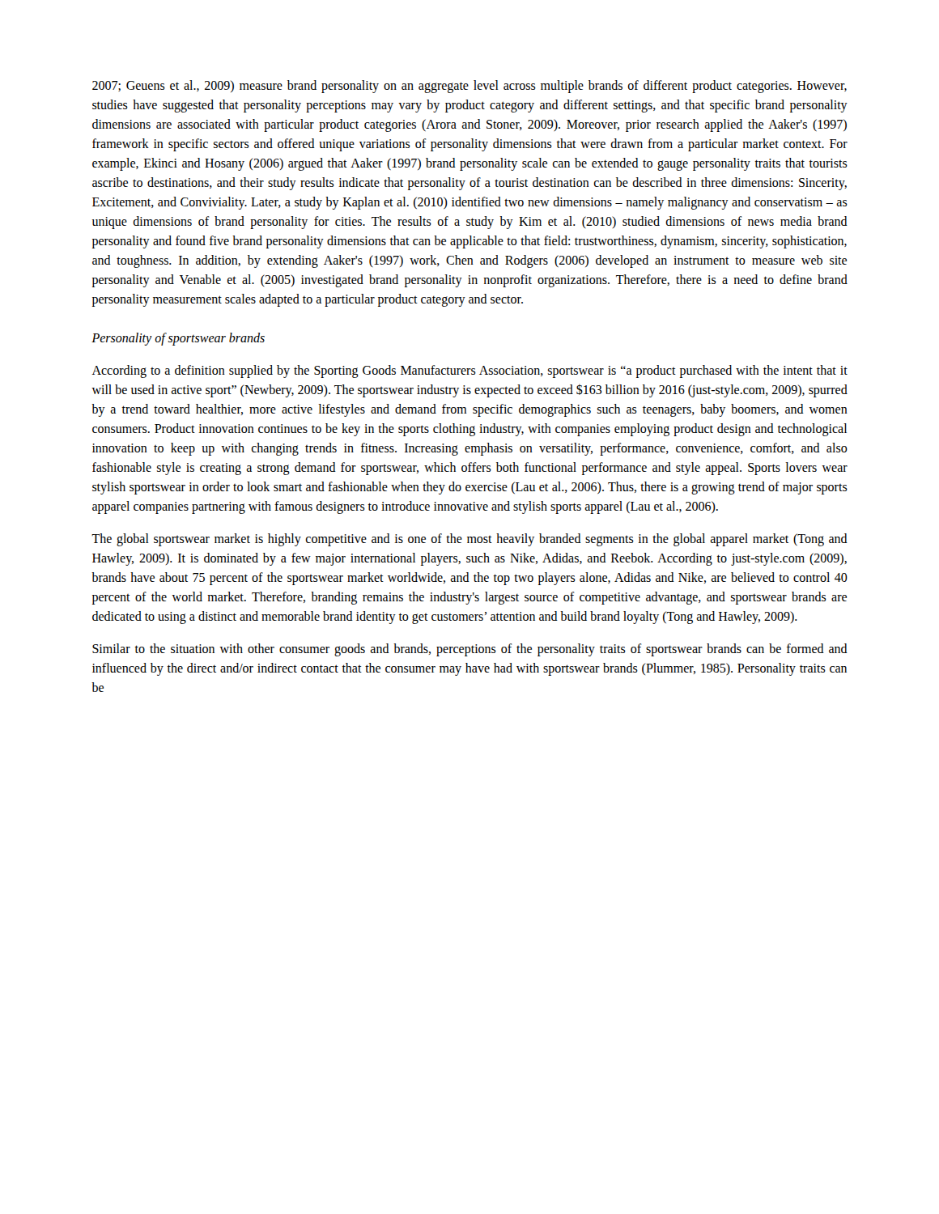2007; Geuens et al., 2009) measure brand personality on an aggregate level across multiple brands of different product categories. However, studies have suggested that personality perceptions may vary by product category and different settings, and that specific brand personality dimensions are associated with particular product categories (Arora and Stoner, 2009). Moreover, prior research applied the Aaker's (1997) framework in specific sectors and offered unique variations of personality dimensions that were drawn from a particular market context. For example, Ekinci and Hosany (2006) argued that Aaker (1997) brand personality scale can be extended to gauge personality traits that tourists ascribe to destinations, and their study results indicate that personality of a tourist destination can be described in three dimensions: Sincerity, Excitement, and Conviviality. Later, a study by Kaplan et al. (2010) identified two new dimensions – namely malignancy and conservatism – as unique dimensions of brand personality for cities. The results of a study by Kim et al. (2010) studied dimensions of news media brand personality and found five brand personality dimensions that can be applicable to that field: trustworthiness, dynamism, sincerity, sophistication, and toughness. In addition, by extending Aaker's (1997) work, Chen and Rodgers (2006) developed an instrument to measure web site personality and Venable et al. (2005) investigated brand personality in nonprofit organizations. Therefore, there is a need to define brand personality measurement scales adapted to a particular product category and sector.
Personality of sportswear brands
According to a definition supplied by the Sporting Goods Manufacturers Association, sportswear is “a product purchased with the intent that it will be used in active sport” (Newbery, 2009). The sportswear industry is expected to exceed $163 billion by 2016 (just-style.com, 2009), spurred by a trend toward healthier, more active lifestyles and demand from specific demographics such as teenagers, baby boomers, and women consumers. Product innovation continues to be key in the sports clothing industry, with companies employing product design and technological innovation to keep up with changing trends in fitness. Increasing emphasis on versatility, performance, convenience, comfort, and also fashionable style is creating a strong demand for sportswear, which offers both functional performance and style appeal. Sports lovers wear stylish sportswear in order to look smart and fashionable when they do exercise (Lau et al., 2006). Thus, there is a growing trend of major sports apparel companies partnering with famous designers to introduce innovative and stylish sports apparel (Lau et al., 2006).
The global sportswear market is highly competitive and is one of the most heavily branded segments in the global apparel market (Tong and Hawley, 2009). It is dominated by a few major international players, such as Nike, Adidas, and Reebok. According to just-style.com (2009), brands have about 75 percent of the sportswear market worldwide, and the top two players alone, Adidas and Nike, are believed to control 40 percent of the world market. Therefore, branding remains the industry's largest source of competitive advantage, and sportswear brands are dedicated to using a distinct and memorable brand identity to get customers’ attention and build brand loyalty (Tong and Hawley, 2009).
Similar to the situation with other consumer goods and brands, perceptions of the personality traits of sportswear brands can be formed and influenced by the direct and/or indirect contact that the consumer may have had with sportswear brands (Plummer, 1985). Personality traits can be